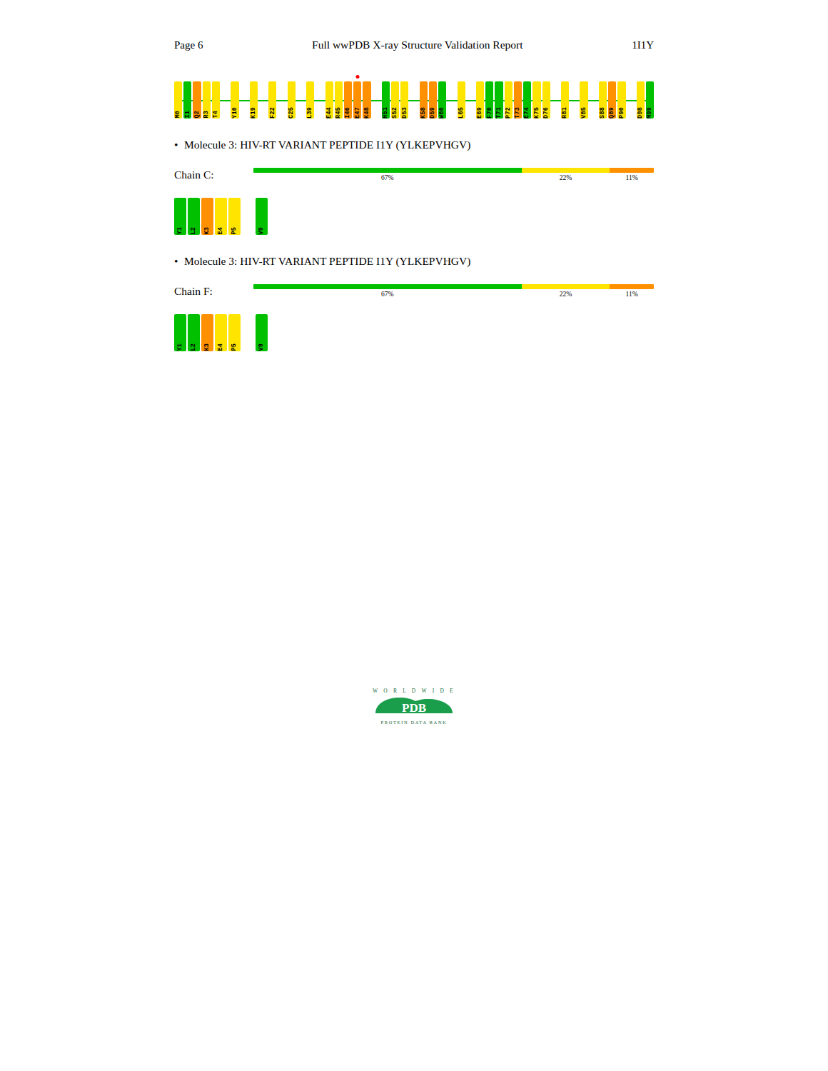Page 6
Full wwPDB X-ray Structure Validation Report
1I1Y
M0
I1
Q2
R3
T4
.
Y10
.
K19
.
F22
.
C25
.
L39
.
E44
R45
I46
E47
K48
.
H51
S52
D53
.
K58
D59
W60
.
L65
.
E69
F70
T71
P72
T73
E74
K75
D76
.
R81
.
V85
.
S88
Q89
P90
.
D98
M99
•Molecule 3: HIV-RT VARIANT PEPTIDE I1Y (YLKEPVHGV)
Chain C:
67% 22% 11%
Y1
L2
K3
E4
P5
.
V9
•Molecule 3: HIV-RT VARIANT PEPTIDE I1Y (YLKEPVHGV)
Chain F:
67% 22% 11%
Y1
L2
K3
E4
P5
.
V9
W O R L D W I D E
PDB
PROTEIN DATA BANK